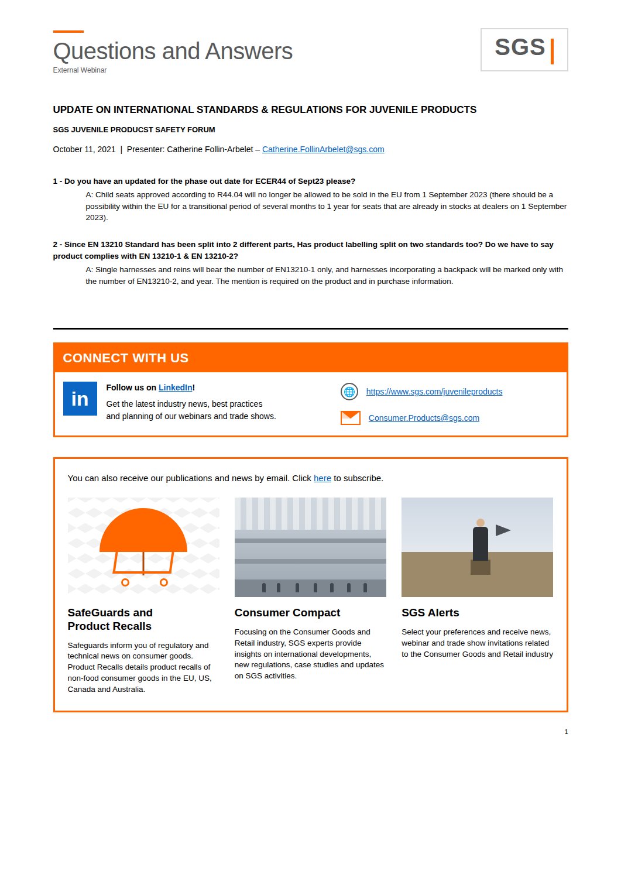Questions and Answers
External Webinar
SGS
Update on International Standards & Regulations for Juvenile Products
SGS Juvenile Producst Safety Forum
October 11, 2021 | Presenter: Catherine Follin-Arbelet – Catherine.FollinArbelet@sgs.com
1 - Do you have an updated for the phase out date for ECER44 of Sept23 please?
A: Child seats approved according to R44.04 will no longer be allowed to be sold in the EU from 1 September 2023 (there should be a possibility within the EU for a transitional period of several months to 1 year for seats that are already in stocks at dealers on 1 September 2023).
2 - Since EN 13210 Standard has been split into 2 different parts, Has product labelling split on two standards too? Do we have to say product complies with EN 13210-1 & EN 13210-2?
A: Single harnesses and reins will bear the number of EN13210-1 only, and harnesses incorporating a backpack will be marked only with the number of EN13210-2, and year. The mention is required on the product and in purchase information.
CONNECT WITH US
in
Follow us on LinkedIn!
Get the latest industry news, best practices
and planning of our webinars and trade shows.
🌐 https://www.sgs.com/juvenileproducts
Consumer.Products@sgs.com
You can also receive our publications and news by email. Click here to subscribe.
SafeGuards and
Product Recalls
Safeguards inform you of regulatory and technical news on consumer goods. Product Recalls details product recalls of non-food consumer goods in the EU, US, Canada and Australia.
Consumer Compact
Focusing on the Consumer Goods and Retail industry, SGS experts provide insights on international developments, new regulations, case studies and updates on SGS activities.
SGS Alerts
Select your preferences and receive news, webinar and trade show invitations related to the Consumer Goods and Retail industry
1